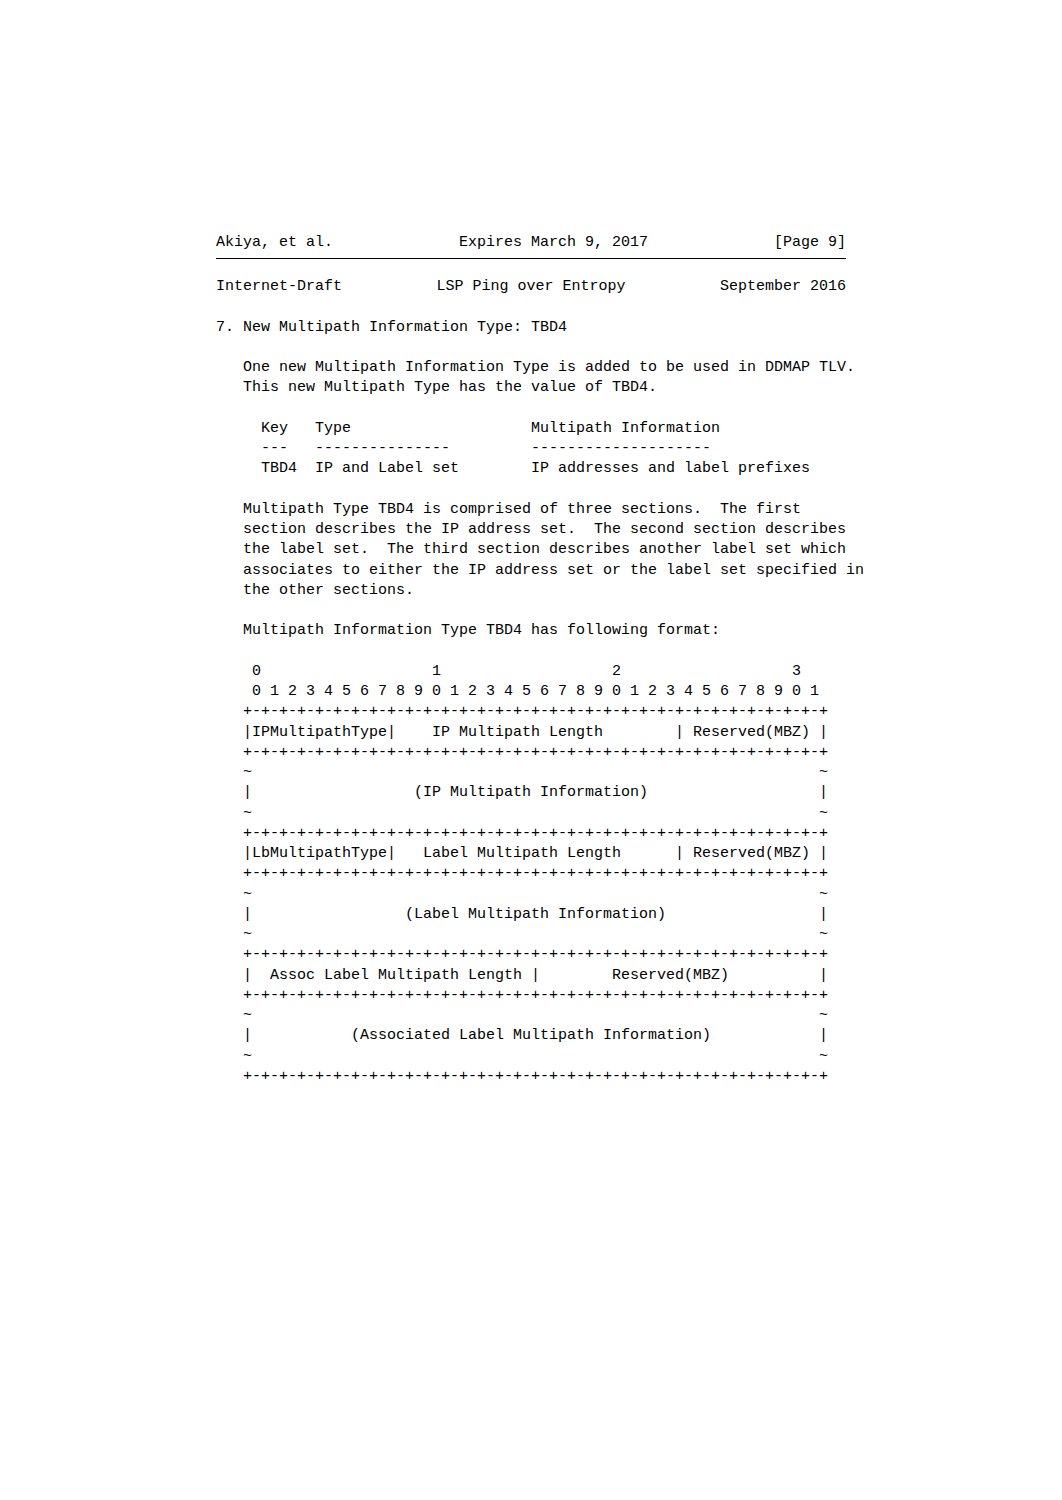Akiya, et al. Expires March 9, 2017[Page 9]
Internet-Draft LSP Ping over Entropy September 2016
7. New Multipath Information Type: TBD4
   One new Multipath Information Type is added to be used in DDMAP TLV.
   This new Multipath Type has the value of TBD4.

     Key   Type                    Multipath Information
     ---   ---------------         --------------------
     TBD4  IP and Label set        IP addresses and label prefixes

   Multipath Type TBD4 is comprised of three sections.  The first
   section describes the IP address set.  The second section describes
   the label set.  The third section describes another label set which
   associates to either the IP address set or the label set specified in
   the other sections.

   Multipath Information Type TBD4 has following format:

    0                   1                   2                   3
    0 1 2 3 4 5 6 7 8 9 0 1 2 3 4 5 6 7 8 9 0 1 2 3 4 5 6 7 8 9 0 1
   +-+-+-+-+-+-+-+-+-+-+-+-+-+-+-+-+-+-+-+-+-+-+-+-+-+-+-+-+-+-+-+-+
   |IPMultipathType|    IP Multipath Length        | Reserved(MBZ) |
   +-+-+-+-+-+-+-+-+-+-+-+-+-+-+-+-+-+-+-+-+-+-+-+-+-+-+-+-+-+-+-+-+
   ~                                                               ~
   |                  (IP Multipath Information)                   |
   ~                                                               ~
   +-+-+-+-+-+-+-+-+-+-+-+-+-+-+-+-+-+-+-+-+-+-+-+-+-+-+-+-+-+-+-+-+
   |LbMultipathType|   Label Multipath Length      | Reserved(MBZ) |
   +-+-+-+-+-+-+-+-+-+-+-+-+-+-+-+-+-+-+-+-+-+-+-+-+-+-+-+-+-+-+-+-+
   ~                                                               ~
   |                 (Label Multipath Information)                 |
   ~                                                               ~
   +-+-+-+-+-+-+-+-+-+-+-+-+-+-+-+-+-+-+-+-+-+-+-+-+-+-+-+-+-+-+-+-+
   |  Assoc Label Multipath Length |        Reserved(MBZ)          |
   +-+-+-+-+-+-+-+-+-+-+-+-+-+-+-+-+-+-+-+-+-+-+-+-+-+-+-+-+-+-+-+-+
   ~                                                               ~
   |           (Associated Label Multipath Information)            |
   ~                                                               ~
   +-+-+-+-+-+-+-+-+-+-+-+-+-+-+-+-+-+-+-+-+-+-+-+-+-+-+-+-+-+-+-+-+